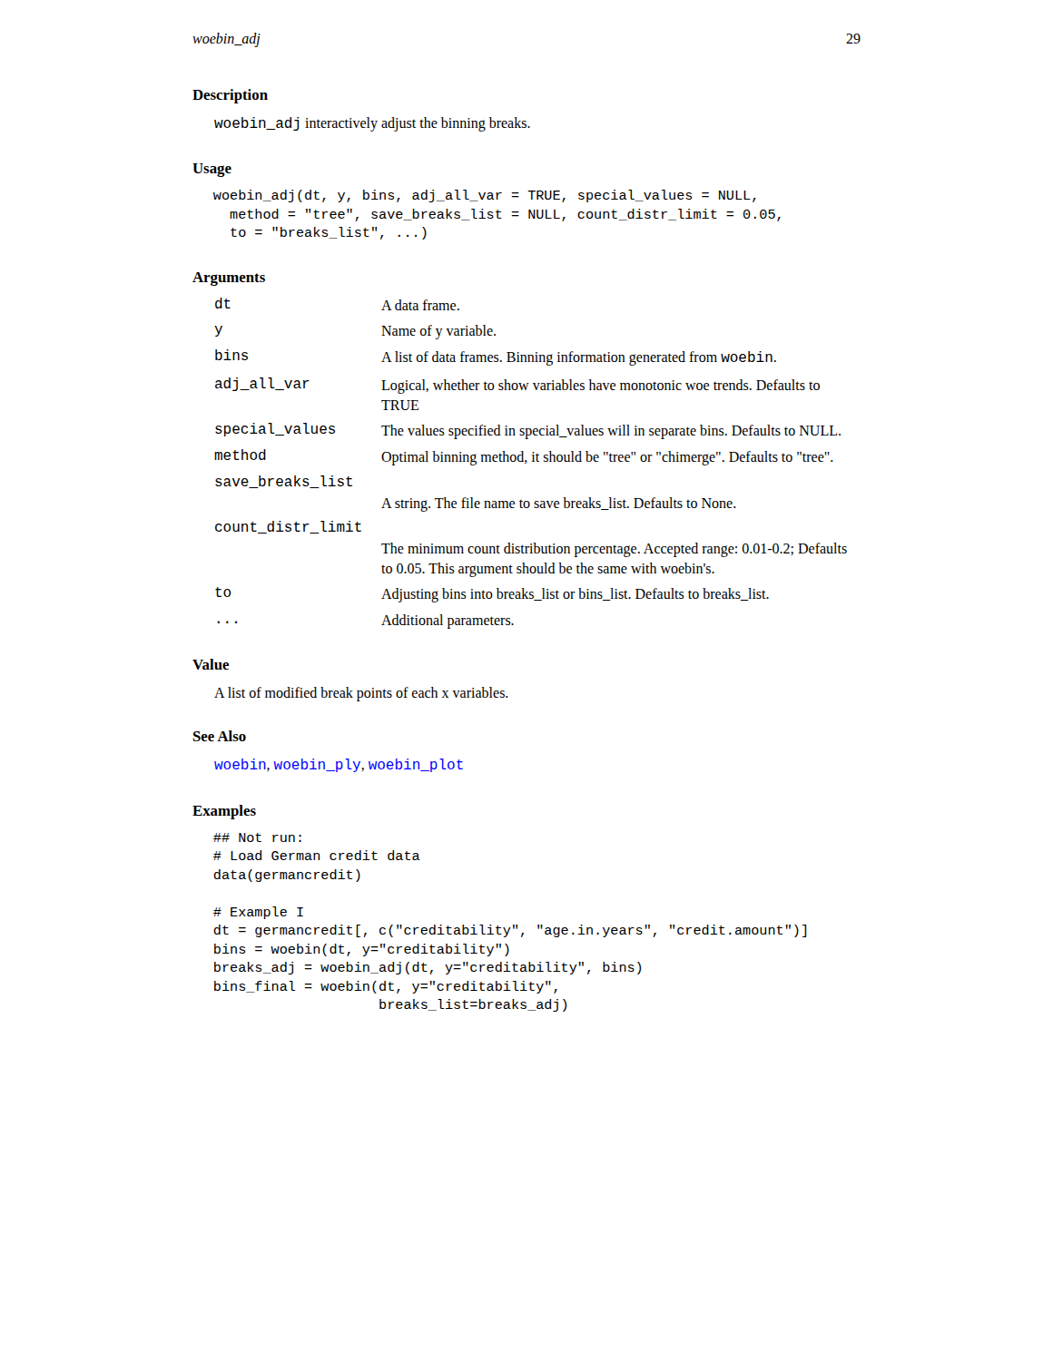woebin_adj 29
Description
woebin_adj interactively adjust the binning breaks.
Usage
woebin_adj(dt, y, bins, adj_all_var = TRUE, special_values = NULL,
  method = "tree", save_breaks_list = NULL, count_distr_limit = 0.05,
  to = "breaks_list", ...)
Arguments
dt
A data frame.
y
Name of y variable.
bins
A list of data frames. Binning information generated from woebin.
adj_all_var
Logical, whether to show variables have monotonic woe trends. Defaults to TRUE
special_values
The values specified in special_values will in separate bins. Defaults to NULL.
method
Optimal binning method, it should be "tree" or "chimerge". Defaults to "tree".
save_breaks_list
A string. The file name to save breaks_list. Defaults to None.
count_distr_limit
The minimum count distribution percentage. Accepted range: 0.01-0.2; Defaults to 0.05. This argument should be the same with woebin's.
to
Adjusting bins into breaks_list or bins_list. Defaults to breaks_list.
...
Additional parameters.
Value
A list of modified break points of each x variables.
See Also
woebin, woebin_ply, woebin_plot
Examples
## Not run:
# Load German credit data
data(germancredit)

# Example I
dt = germancredit[, c("creditability", "age.in.years", "credit.amount")]
bins = woebin(dt, y="creditability")
breaks_adj = woebin_adj(dt, y="creditability", bins)
bins_final = woebin(dt, y="creditability",
                    breaks_list=breaks_adj)